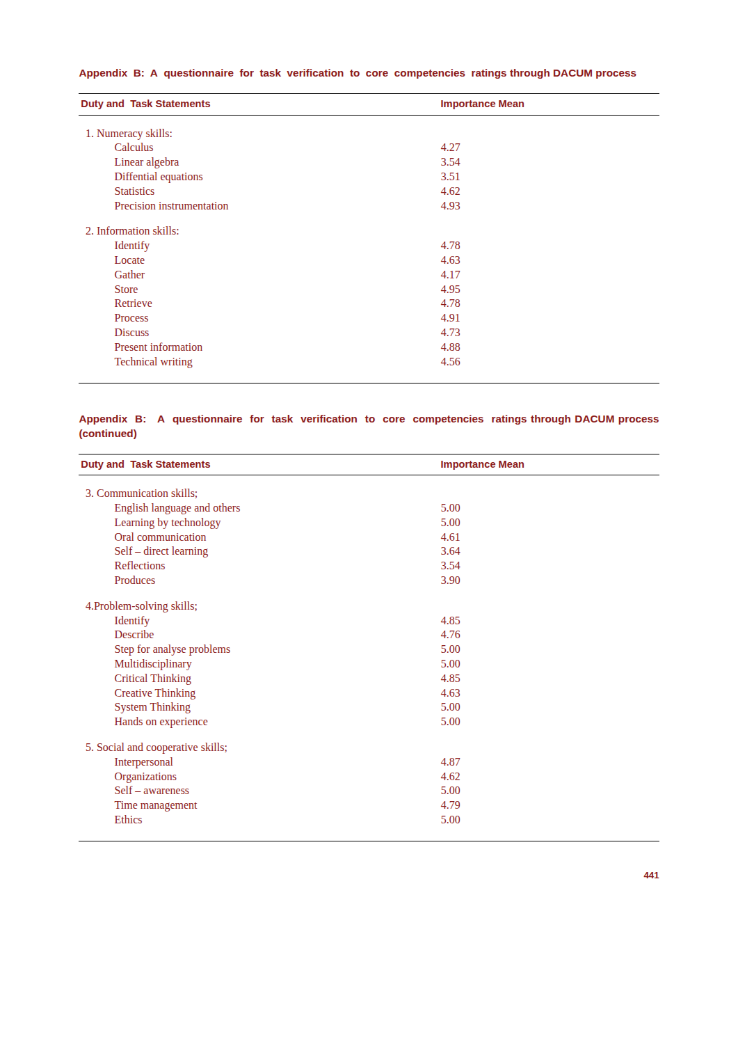Appendix B: A questionnaire for task verification to core competencies ratings through DACUM process
| Duty and Task Statements | Importance Mean |
| --- | --- |
| 1. Numeracy skills: | |
| Calculus | 4.27 |
| Linear algebra | 3.54 |
| Diffential equations | 3.51 |
| Statistics | 4.62 |
| Precision instrumentation | 4.93 |
| 2. Information skills: | |
| Identify | 4.78 |
| Locate | 4.63 |
| Gather | 4.17 |
| Store | 4.95 |
| Retrieve | 4.78 |
| Process | 4.91 |
| Discuss | 4.73 |
| Present information | 4.88 |
| Technical writing | 4.56 |
Appendix B: A questionnaire for task verification to core competencies ratings through DACUM process (continued)
| Duty and Task Statements | Importance Mean |
| --- | --- |
| 3. Communication skills; | |
| English language and others | 5.00 |
| Learning by technology | 5.00 |
| Oral communication | 4.61 |
| Self – direct learning | 3.64 |
| Reflections | 3.54 |
| Produces | 3.90 |
| 4.Problem-solving skills; | |
| Identify | 4.85 |
| Describe | 4.76 |
| Step for analyse problems | 5.00 |
| Multidisciplinary | 5.00 |
| Critical Thinking | 4.85 |
| Creative Thinking | 4.63 |
| System Thinking | 5.00 |
| Hands on experience | 5.00 |
| 5. Social and cooperative skills; | |
| Interpersonal | 4.87 |
| Organizations | 4.62 |
| Self – awareness | 5.00 |
| Time management | 4.79 |
| Ethics | 5.00 |
441